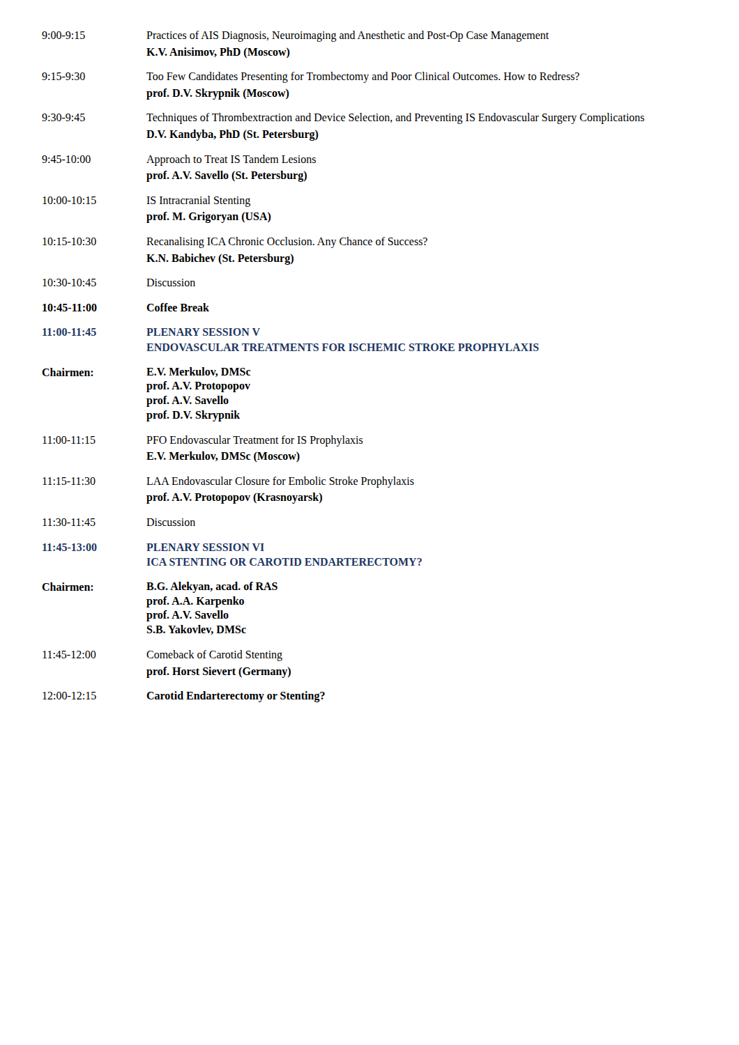| 9:00-9:15 | Practices of AIS Diagnosis, Neuroimaging and Anesthetic and Post-Op Case Management K.V. Anisimov, PhD (Moscow) |
| 9:15-9:30 | Too Few Candidates Presenting for Trombectomy and Poor Clinical Outcomes. How to Redress? prof. D.V. Skrypnik (Moscow) |
| 9:30-9:45 | Techniques of Thrombextraction and Device Selection, and Preventing IS Endovascular Surgery Complications D.V. Kandyba, PhD (St. Petersburg) |
| 9:45-10:00 | Approach to Treat IS Tandem Lesions prof. A.V. Savello (St. Petersburg) |
| 10:00-10:15 | IS Intracranial Stenting prof. M. Grigoryan (USA) |
| 10:15-10:30 | Recanalising ICA Chronic Occlusion. Any Chance of Success? K.N. Babichev (St. Petersburg) |
| 10:30-10:45 | Discussion |
| 10:45-11:00 | Coffee Break |
| 11:00-11:45 | PLENARY SESSION V ENDOVASCULAR TREATMENTS FOR ISCHEMIC STROKE PROPHYLAXIS |
| Chairmen: | E.V. Merkulov, DMSc prof. A.V. Protopopov prof. A.V. Savello prof. D.V. Skrypnik |
| 11:00-11:15 | PFO Endovascular Treatment for IS Prophylaxis E.V. Merkulov, DMSc (Moscow) |
| 11:15-11:30 | LAA Endovascular Closure for Embolic Stroke Prophylaxis prof. A.V. Protopopov (Krasnoyarsk) |
| 11:30-11:45 | Discussion |
| 11:45-13:00 | PLENARY SESSION VI ICA STENTING OR CAROTID ENDARTERECTOMY? |
| Chairmen: | B.G. Alekyan, acad. of RAS prof. A.A. Karpenko prof. A.V. Savello S.B. Yakovlev, DMSc |
| 11:45-12:00 | Comeback of Carotid Stenting prof. Horst Sievert (Germany) |
| 12:00-12:15 | Carotid Endarterectomy or Stenting? |